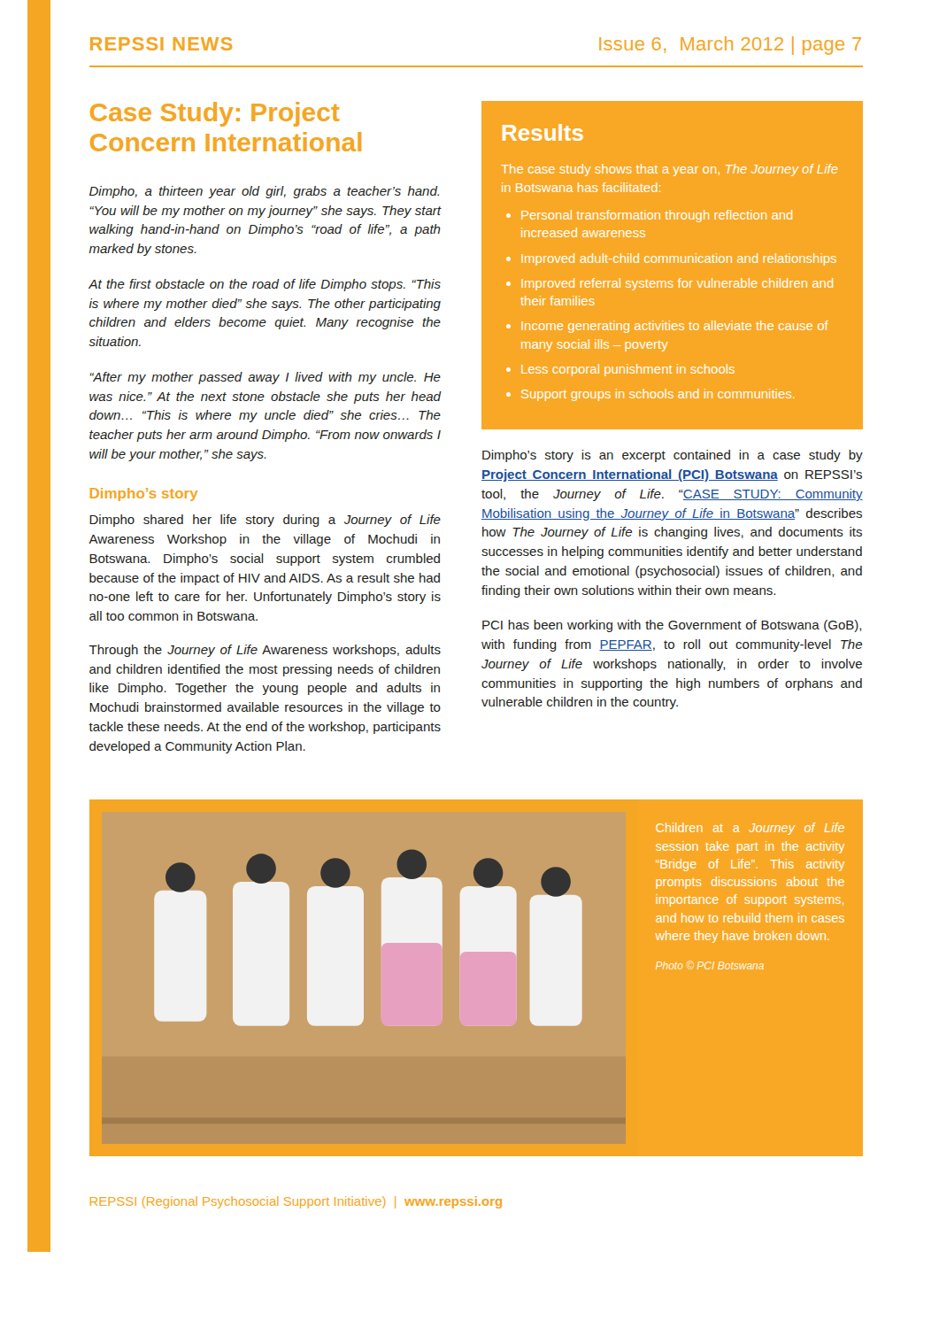REPSSI NEWS
Issue 6, March 2012 | page 7
Case Study: Project
Concern International
Dimpho, a thirteen year old girl, grabs a teacher’s hand. “You will be my mother on my journey” she says. They start walking hand-in-hand on Dimpho’s “road of life”, a path marked by stones.
At the first obstacle on the road of life Dimpho stops. “This is where my mother died” she says. The other participating children and elders become quiet. Many recognise the situation.
“After my mother passed away I lived with my uncle. He was nice.” At the next stone obstacle she puts her head down… “This is where my uncle died” she cries… The teacher puts her arm around Dimpho. “From now onwards I will be your mother,” she says.
Dimpho’s story
Dimpho shared her life story during a Journey of Life Awareness Workshop in the village of Mochudi in Botswana. Dimpho’s social support system crumbled because of the impact of HIV and AIDS. As a result she had no-one left to care for her. Unfortunately Dimpho’s story is all too common in Botswana.
Through the Journey of Life Awareness workshops, adults and children identified the most pressing needs of children like Dimpho. Together the young people and adults in Mochudi brainstormed available resources in the village to tackle these needs. At the end of the workshop, participants developed a Community Action Plan.
Results
The case study shows that a year on, The Journey of Life in Botswana has facilitated:
Personal transformation through reflection and increased awareness
Improved adult-child communication and relationships
Improved referral systems for vulnerable children and their families
Income generating activities to alleviate the cause of many social ills – poverty
Less corporal punishment in schools
Support groups in schools and in communities.
Dimpho’s story is an excerpt contained in a case study by Project Concern International (PCI) Botswana on REPSSI’s tool, the Journey of Life. “CASE STUDY: Community Mobilisation using the Journey of Life in Botswana” describes how The Journey of Life is changing lives, and documents its successes in helping communities identify and better understand the social and emotional (psychosocial) issues of children, and finding their own solutions within their own means.
PCI has been working with the Government of Botswana (GoB), with funding from PEPFAR, to roll out community-level The Journey of Life workshops nationally, in order to involve communities in supporting the high numbers of orphans and vulnerable children in the country.
Children at a Journey of Life session take part in the activity “Bridge of Life”. This activity prompts discussions about the importance of support systems, and how to rebuild them in cases where they have broken down.
Photo © PCI Botswana
REPSSI (Regional Psychosocial Support Initiative) | www.repssi.org